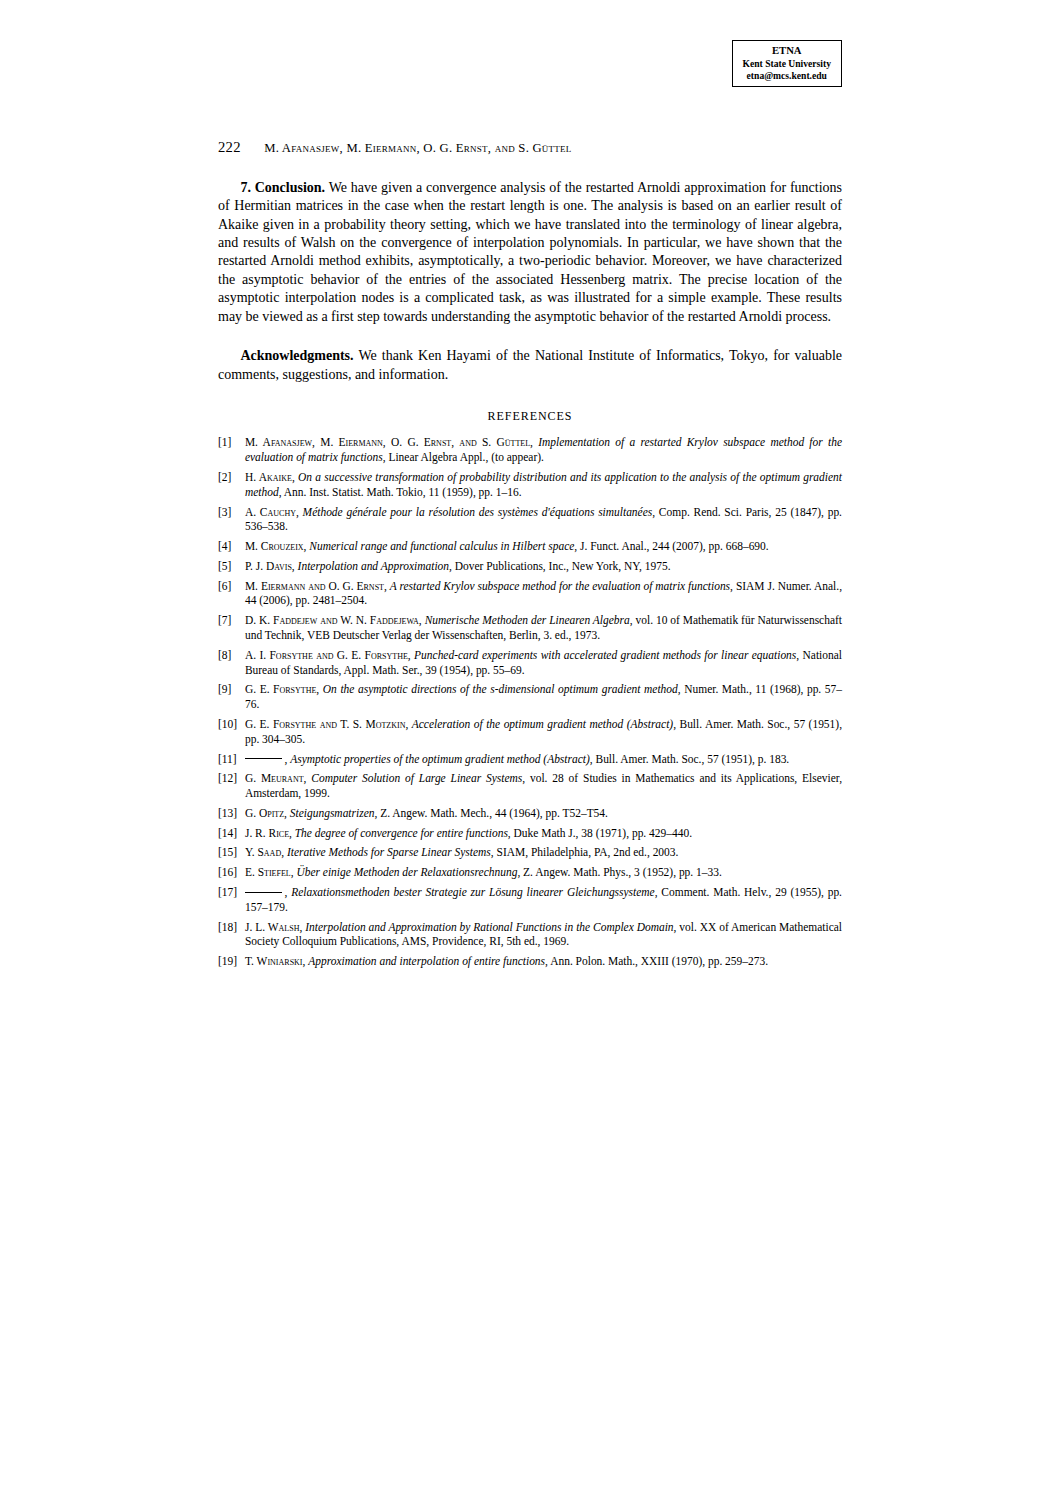ETNA
Kent State University
etna@mcs.kent.edu
222 M. Afanasjew, M. Eiermann, O. G. Ernst, and S. Güttel
7. Conclusion. We have given a convergence analysis of the restarted Arnoldi approximation for functions of Hermitian matrices in the case when the restart length is one. The analysis is based on an earlier result of Akaike given in a probability theory setting, which we have translated into the terminology of linear algebra, and results of Walsh on the convergence of interpolation polynomials. In particular, we have shown that the restarted Arnoldi method exhibits, asymptotically, a two-periodic behavior. Moreover, we have characterized the asymptotic behavior of the entries of the associated Hessenberg matrix. The precise location of the asymptotic interpolation nodes is a complicated task, as was illustrated for a simple example. These results may be viewed as a first step towards understanding the asymptotic behavior of the restarted Arnoldi process.
Acknowledgments. We thank Ken Hayami of the National Institute of Informatics, Tokyo, for valuable comments, suggestions, and information.
REFERENCES
[1] M. Afanasjew, M. Eiermann, O. G. Ernst, and S. Güttel, Implementation of a restarted Krylov subspace method for the evaluation of matrix functions, Linear Algebra Appl., (to appear).
[2] H. Akaike, On a successive transformation of probability distribution and its application to the analysis of the optimum gradient method, Ann. Inst. Statist. Math. Tokio, 11 (1959), pp. 1–16.
[3] A. Cauchy, Méthode générale pour la résolution des systèmes d'équations simultanées, Comp. Rend. Sci. Paris, 25 (1847), pp. 536–538.
[4] M. Crouzeix, Numerical range and functional calculus in Hilbert space, J. Funct. Anal., 244 (2007), pp. 668–690.
[5] P. J. Davis, Interpolation and Approximation, Dover Publications, Inc., New York, NY, 1975.
[6] M. Eiermann and O. G. Ernst, A restarted Krylov subspace method for the evaluation of matrix functions, SIAM J. Numer. Anal., 44 (2006), pp. 2481–2504.
[7] D. K. Faddejew and W. N. Faddejewa, Numerische Methoden der Linearen Algebra, vol. 10 of Mathematik für Naturwissenschaft und Technik, VEB Deutscher Verlag der Wissenschaften, Berlin, 3. ed., 1973.
[8] A. I. Forsythe and G. E. Forsythe, Punched-card experiments with accelerated gradient methods for linear equations, National Bureau of Standards, Appl. Math. Ser., 39 (1954), pp. 55–69.
[9] G. E. Forsythe, On the asymptotic directions of the s-dimensional optimum gradient method, Numer. Math., 11 (1968), pp. 57–76.
[10] G. E. Forsythe and T. S. Motzkin, Acceleration of the optimum gradient method (Abstract), Bull. Amer. Math. Soc., 57 (1951), pp. 304–305.
[11] , Asymptotic properties of the optimum gradient method (Abstract), Bull. Amer. Math. Soc., 57 (1951), p. 183.
[12] G. Meurant, Computer Solution of Large Linear Systems, vol. 28 of Studies in Mathematics and its Applications, Elsevier, Amsterdam, 1999.
[13] G. Opitz, Steigungsmatrizen, Z. Angew. Math. Mech., 44 (1964), pp. T52–T54.
[14] J. R. Rice, The degree of convergence for entire functions, Duke Math J., 38 (1971), pp. 429–440.
[15] Y. Saad, Iterative Methods for Sparse Linear Systems, SIAM, Philadelphia, PA, 2nd ed., 2003.
[16] E. Stiefel, Über einige Methoden der Relaxationsrechnung, Z. Angew. Math. Phys., 3 (1952), pp. 1–33.
[17] , Relaxationsmethoden bester Strategie zur Lösung linearer Gleichungssysteme, Comment. Math. Helv., 29 (1955), pp. 157–179.
[18] J. L. Walsh, Interpolation and Approximation by Rational Functions in the Complex Domain, vol. XX of American Mathematical Society Colloquium Publications, AMS, Providence, RI, 5th ed., 1969.
[19] T. Winiarski, Approximation and interpolation of entire functions, Ann. Polon. Math., XXIII (1970), pp. 259–273.